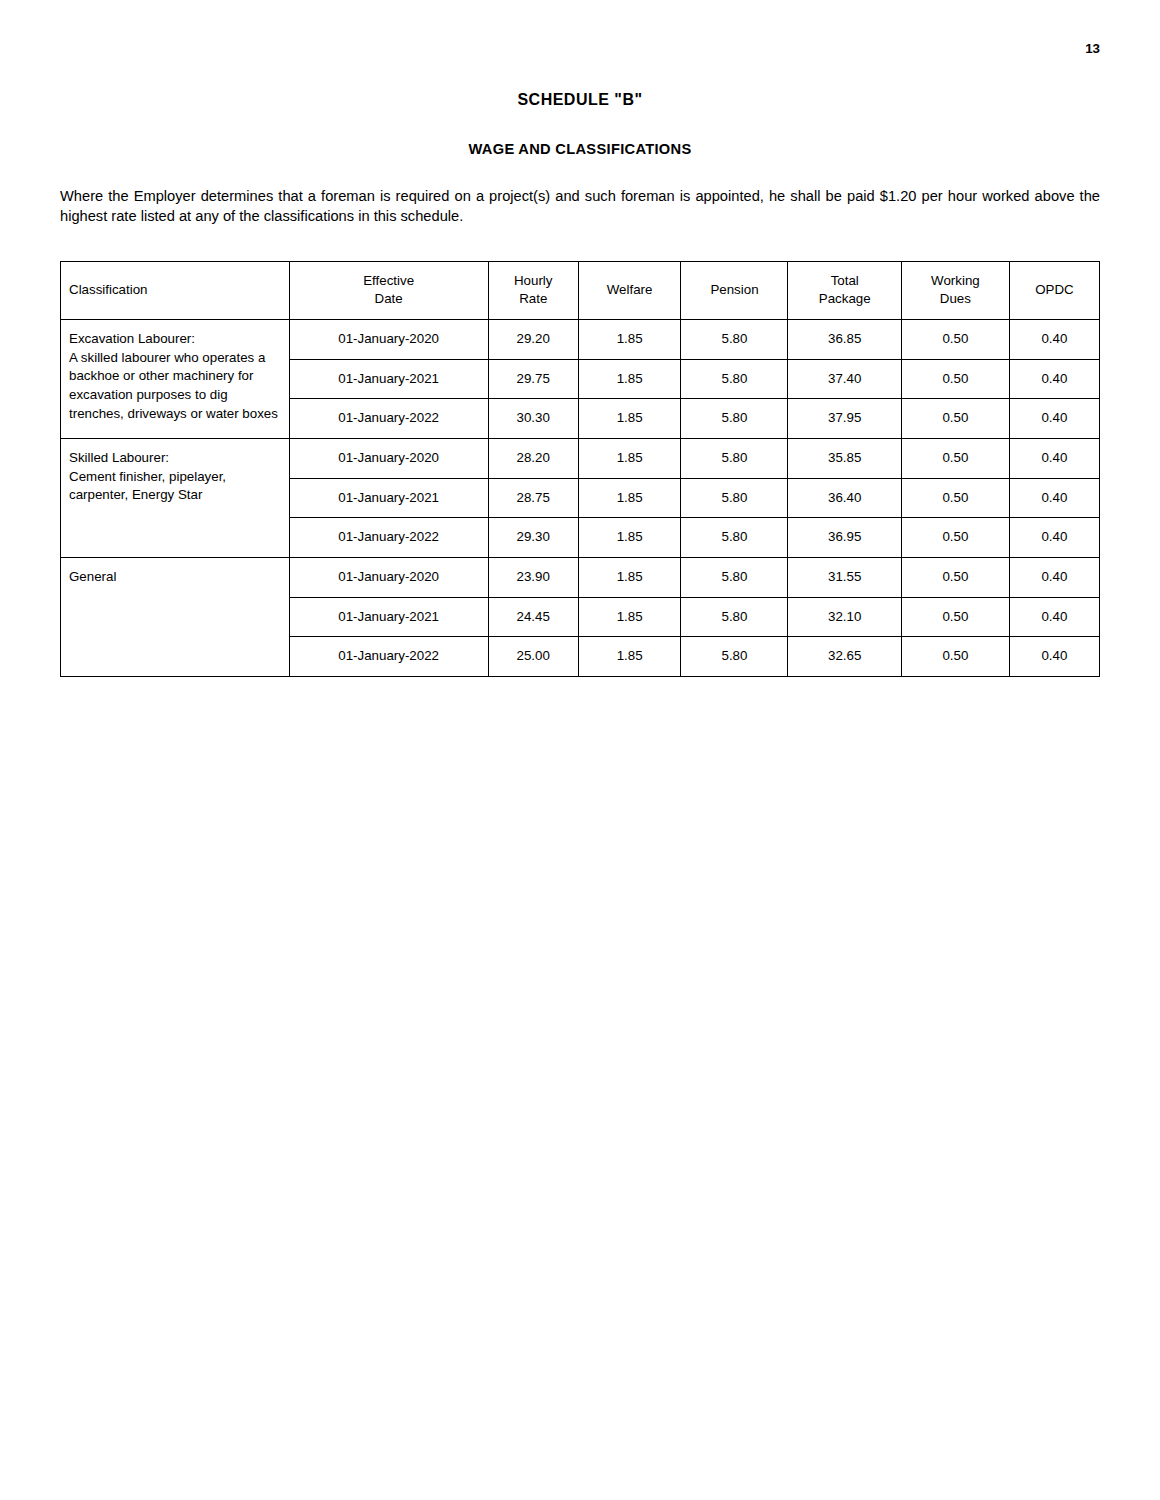13
SCHEDULE "B"
WAGE AND CLASSIFICATIONS
Where the Employer determines that a foreman is required on a project(s) and such foreman is appointed, he shall be paid $1.20 per hour worked above the highest rate listed at any of the classifications in this schedule.
| Classification | Effective Date | Hourly Rate | Welfare | Pension | Total Package | Working Dues | OPDC |
| --- | --- | --- | --- | --- | --- | --- | --- |
| Excavation Labourer: A skilled labourer who operates a backhoe or other machinery for excavation purposes to dig trenches, driveways or water boxes | 01-January-2020 | 29.20 | 1.85 | 5.80 | 36.85 | 0.50 | 0.40 |
| 01-January-2021 | 29.75 | 1.85 | 5.80 | 37.40 | 0.50 | 0.40 |
| 01-January-2022 | 30.30 | 1.85 | 5.80 | 37.95 | 0.50 | 0.40 |
| Skilled Labourer: Cement finisher, pipelayer, carpenter, Energy Star | 01-January-2020 | 28.20 | 1.85 | 5.80 | 35.85 | 0.50 | 0.40 |
| 01-January-2021 | 28.75 | 1.85 | 5.80 | 36.40 | 0.50 | 0.40 |
| 01-January-2022 | 29.30 | 1.85 | 5.80 | 36.95 | 0.50 | 0.40 |
| General | 01-January-2020 | 23.90 | 1.85 | 5.80 | 31.55 | 0.50 | 0.40 |
| 01-January-2021 | 24.45 | 1.85 | 5.80 | 32.10 | 0.50 | 0.40 |
| 01-January-2022 | 25.00 | 1.85 | 5.80 | 32.65 | 0.50 | 0.40 |